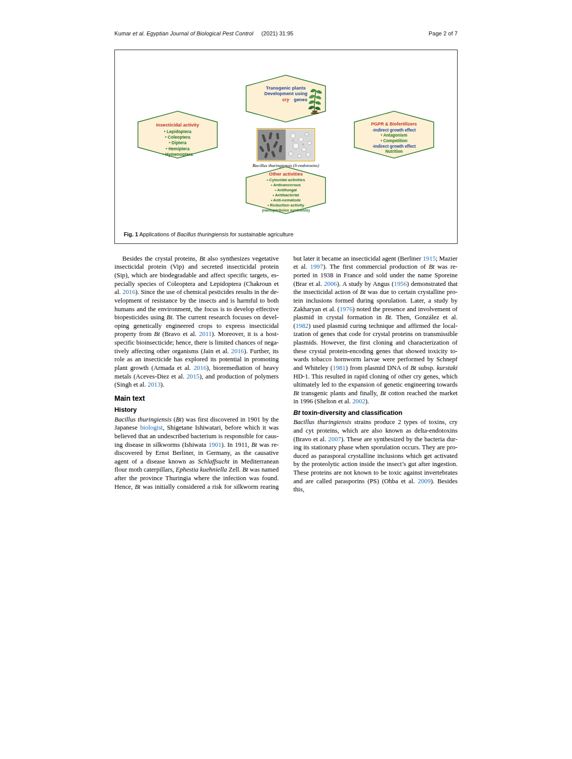Kumar et al. Egyptian Journal of Biological Pest Control (2021) 31:95
Page 2 of 7
Transgenic plants Development using cry genes Insecticidal activity • Lepidoptera • Coleoptera • Diptera • Hemiptera • Hymenoptera PGPR & Biofertilizers -Indirect growth effect • Antagonism • Competition -Indirect growth effect Nutrition Bacillus thuringiensis (δ-endotoxins) Other activities • Cytocidal activities • Anticancerous • Antifungal • Antibacterial • Anti-nematode • Reduction activity (nanoparticles synthesis)
Fig. 1 Applications of Bacillus thuringiensis for sustainable agriculture
Besides the crystal proteins, Bt also synthesizes vegetative insecticidal protein (Vip) and secreted insecticidal protein (Sip), which are biodegradable and affect specific targets, especially species of Coleoptera and Lepidoptera (Chakroun et al. 2016). Since the use of chemical pesticides results in the development of resistance by the insects and is harmful to both humans and the environment, the focus is to develop effective biopesticides using Bt. The current research focuses on developing genetically engineered crops to express insecticidal property from Bt (Bravo et al. 2011). Moreover, it is a host-specific bioinsecticide; hence, there is limited chances of negatively affecting other organisms (Jain et al. 2016). Further, its role as an insecticide has explored its potential in promoting plant growth (Armada et al. 2016), bioremediation of heavy metals (Aceves-Diez et al. 2015), and production of polymers (Singh et al. 2013).
Main text
History
Bacillus thuringiensis (Bt) was first discovered in 1901 by the Japanese biologist, Shigetane Ishiwatari, before which it was believed that an undescribed bacterium is responsible for causing disease in silkworms (Ishiwata 1901). In 1911, Bt was rediscovered by Ernst Berliner, in Germany, as the causative agent of a disease known as Schlaffsucht in Mediterranean flour moth caterpillars, Ephestia kuehniella Zell. Bt was named after the province Thuringia where the infection was found. Hence, Bt was initially considered a risk for silkworm rearing but later it became an insecticidal agent (Berliner 1915; Mazier et al. 1997). The first commercial production of Bt was reported in 1938 in France and sold under the name Sporeine (Brar et al. 2006). A study by Angus (1956) demonstrated that the insecticidal action of Bt was due to certain crystalline protein inclusions formed during sporulation. Later, a study by Zakharyan et al. (1976) noted the presence and involvement of plasmid in crystal formation in Bt. Then, González et al. (1982) used plasmid curing technique and affirmed the localization of genes that code for crystal proteins on transmissible plasmids. However, the first cloning and characterization of these crystal protein-encoding genes that showed toxicity towards tobacco hornworm larvae were performed by Schnepf and Whiteley (1981) from plasmid DNA of Bt subsp. kurstaki HD-1. This resulted in rapid cloning of other cry genes, which ultimately led to the expansion of genetic engineering towards Bt transgenic plants and finally, Bt cotton reached the market in 1996 (Shelton et al. 2002).
Bt toxin-diversity and classification
Bacillus thuringiensis strains produce 2 types of toxins, cry and cyt proteins, which are also known as delta-endotoxins (Bravo et al. 2007). These are synthesized by the bacteria during its stationary phase when sporulation occurs. They are produced as parasporal crystalline inclusions which get activated by the proteolytic action inside the insect’s gut after ingestion. These proteins are not known to be toxic against invertebrates and are called parasporins (PS) (Ohba et al. 2009). Besides this,